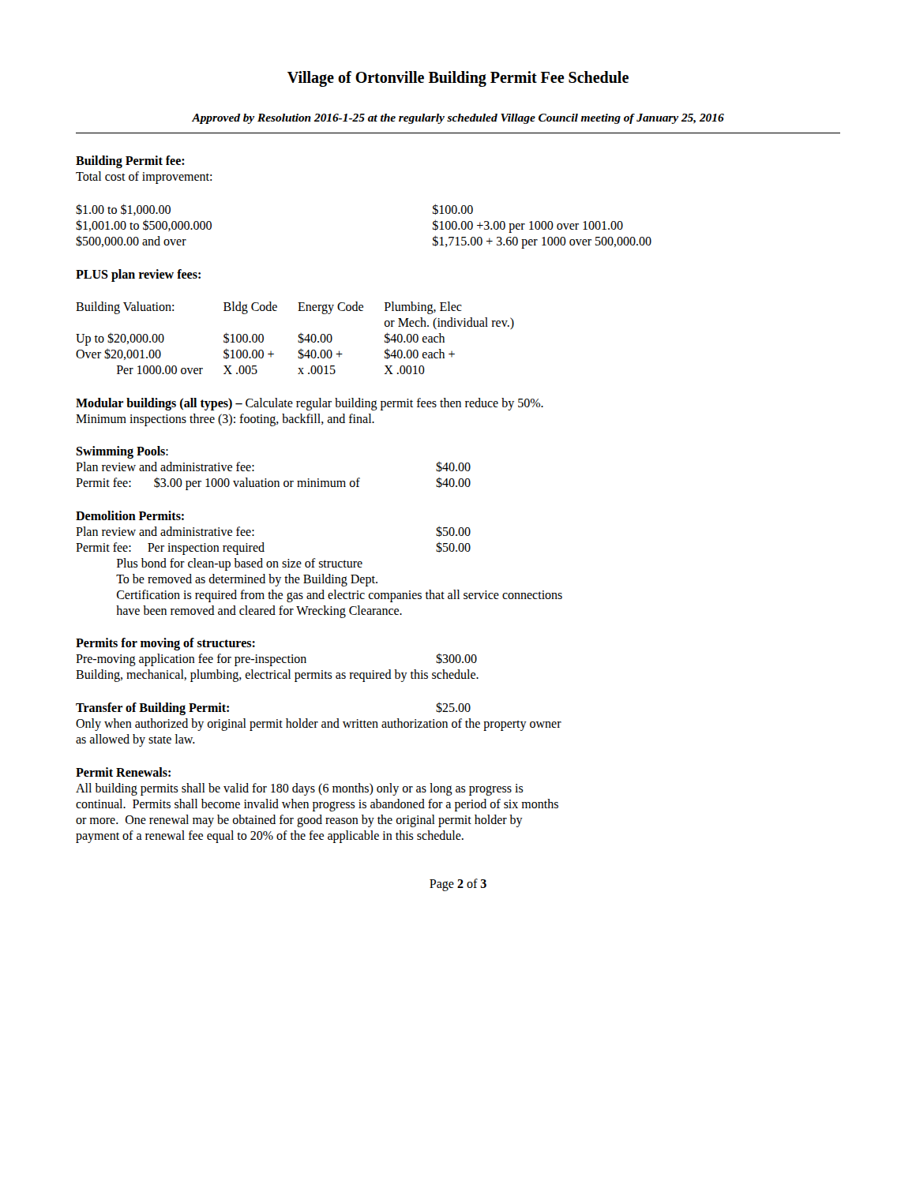Village of Ortonville Building Permit Fee Schedule
Approved by Resolution 2016-1-25 at the regularly scheduled Village Council meeting of January 25, 2016
Building Permit fee:
Total cost of improvement:
| $1.00 to $1,000.00 | $100.00 |
| $1,001.00 to $500,000.000 | $100.00 +3.00 per 1000 over 1001.00 |
| $500,000.00 and over | $1,715.00 + 3.60 per 1000 over 500,000.00 |
PLUS plan review fees:
| Building Valuation: | Bldg Code | Energy Code | Plumbing, Elec |
| | | | or Mech. (individual rev.) |
| Up to $20,000.00 | $100.00 | $40.00 | $40.00 each |
| Over $20,001.00 | $100.00 + | $40.00 + | $40.00 each + |
| Per 1000.00 over | X .005 | x .0015 | X .0010 |
Modular buildings (all types) – Calculate regular building permit fees then reduce by 50%.
Minimum inspections three (3): footing, backfill, and final.
Swimming Pools:
| Plan review and administrative fee: | $40.00 |
| Permit fee: $3.00 per 1000 valuation or minimum of | $40.00 |
Demolition Permits:
| Plan review and administrative fee: | $50.00 |
| Permit fee: Per inspection required | $50.00 |
Plus bond for clean-up based on size of structure
To be removed as determined by the Building Dept.
Certification is required from the gas and electric companies that all service connections
have been removed and cleared for Wrecking Clearance.
Permits for moving of structures:
| Pre-moving application fee for pre-inspection | $300.00 |
Building, mechanical, plumbing, electrical permits as required by this schedule.
| Transfer of Building Permit: | $25.00 |
Only when authorized by original permit holder and written authorization of the property owner
as allowed by state law.
Permit Renewals:
All building permits shall be valid for 180 days (6 months) only or as long as progress is
continual. Permits shall become invalid when progress is abandoned for a period of six months
or more. One renewal may be obtained for good reason by the original permit holder by
payment of a renewal fee equal to 20% of the fee applicable in this schedule.
Page 2 of 3